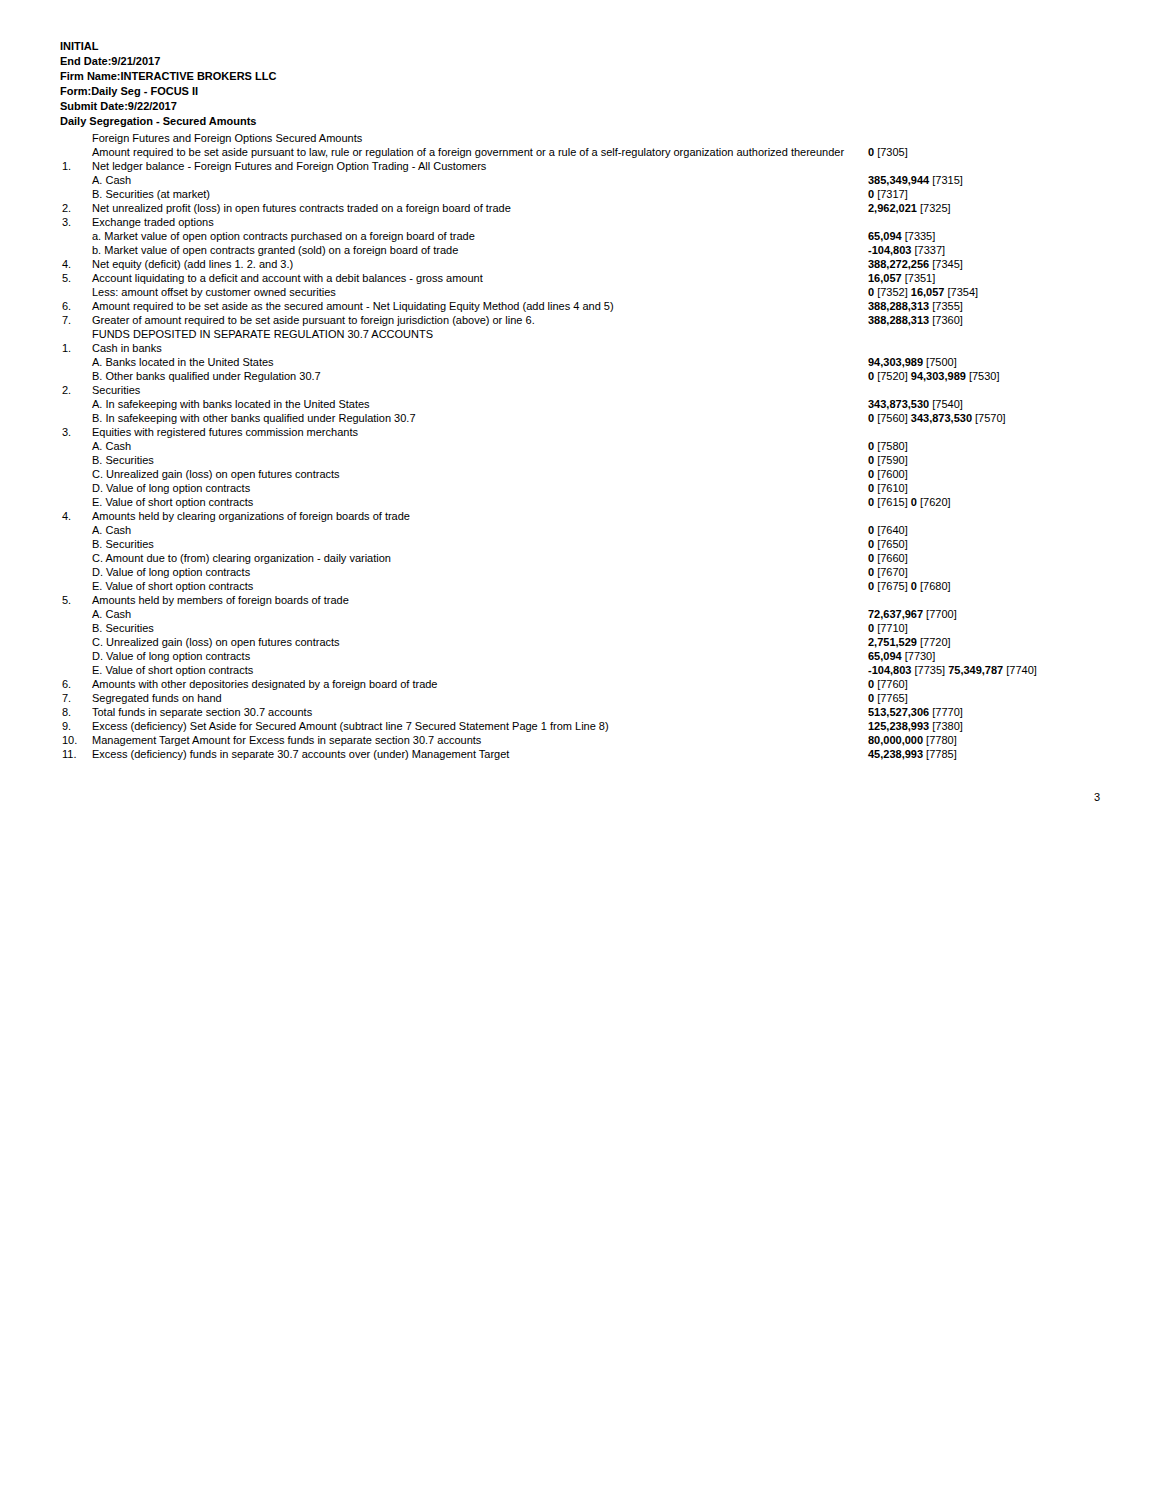INITIAL
End Date:9/21/2017
Firm Name:INTERACTIVE BROKERS LLC
Form:Daily Seg - FOCUS II
Submit Date:9/22/2017
Daily Segregation - Secured Amounts
| | Foreign Futures and Foreign Options Secured Amounts | |
| | Amount required to be set aside pursuant to law, rule or regulation of a foreign government or a rule of a self-regulatory organization authorized thereunder | 0 [7305] |
| 1. | Net ledger balance - Foreign Futures and Foreign Option Trading - All Customers | |
| | A. Cash | 385,349,944 [7315] |
| | B. Securities (at market) | 0 [7317] |
| 2. | Net unrealized profit (loss) in open futures contracts traded on a foreign board of trade | 2,962,021 [7325] |
| 3. | Exchange traded options | |
| | a. Market value of open option contracts purchased on a foreign board of trade | 65,094 [7335] |
| | b. Market value of open contracts granted (sold) on a foreign board of trade | -104,803 [7337] |
| 4. | Net equity (deficit) (add lines 1. 2. and 3.) | 388,272,256 [7345] |
| 5. | Account liquidating to a deficit and account with a debit balances - gross amount | 16,057 [7351] |
| | Less: amount offset by customer owned securities | 0 [7352] 16,057 [7354] |
| 6. | Amount required to be set aside as the secured amount - Net Liquidating Equity Method (add lines 4 and 5) | 388,288,313 [7355] |
| 7. | Greater of amount required to be set aside pursuant to foreign jurisdiction (above) or line 6. | 388,288,313 [7360] |
| | FUNDS DEPOSITED IN SEPARATE REGULATION 30.7 ACCOUNTS | |
| 1. | Cash in banks | |
| | A. Banks located in the United States | 94,303,989 [7500] |
| | B. Other banks qualified under Regulation 30.7 | 0 [7520] 94,303,989 [7530] |
| 2. | Securities | |
| | A. In safekeeping with banks located in the United States | 343,873,530 [7540] |
| | B. In safekeeping with other banks qualified under Regulation 30.7 | 0 [7560] 343,873,530 [7570] |
| 3. | Equities with registered futures commission merchants | |
| | A. Cash | 0 [7580] |
| | B. Securities | 0 [7590] |
| | C. Unrealized gain (loss) on open futures contracts | 0 [7600] |
| | D. Value of long option contracts | 0 [7610] |
| | E. Value of short option contracts | 0 [7615] 0 [7620] |
| 4. | Amounts held by clearing organizations of foreign boards of trade | |
| | A. Cash | 0 [7640] |
| | B. Securities | 0 [7650] |
| | C. Amount due to (from) clearing organization - daily variation | 0 [7660] |
| | D. Value of long option contracts | 0 [7670] |
| | E. Value of short option contracts | 0 [7675] 0 [7680] |
| 5. | Amounts held by members of foreign boards of trade | |
| | A. Cash | 72,637,967 [7700] |
| | B. Securities | 0 [7710] |
| | C. Unrealized gain (loss) on open futures contracts | 2,751,529 [7720] |
| | D. Value of long option contracts | 65,094 [7730] |
| | E. Value of short option contracts | -104,803 [7735] 75,349,787 [7740] |
| 6. | Amounts with other depositories designated by a foreign board of trade | 0 [7760] |
| 7. | Segregated funds on hand | 0 [7765] |
| 8. | Total funds in separate section 30.7 accounts | 513,527,306 [7770] |
| 9. | Excess (deficiency) Set Aside for Secured Amount (subtract line 7 Secured Statement Page 1 from Line 8) | 125,238,993 [7380] |
| 10. | Management Target Amount for Excess funds in separate section 30.7 accounts | 80,000,000 [7780] |
| 11. | Excess (deficiency) funds in separate 30.7 accounts over (under) Management Target | 45,238,993 [7785] |
3